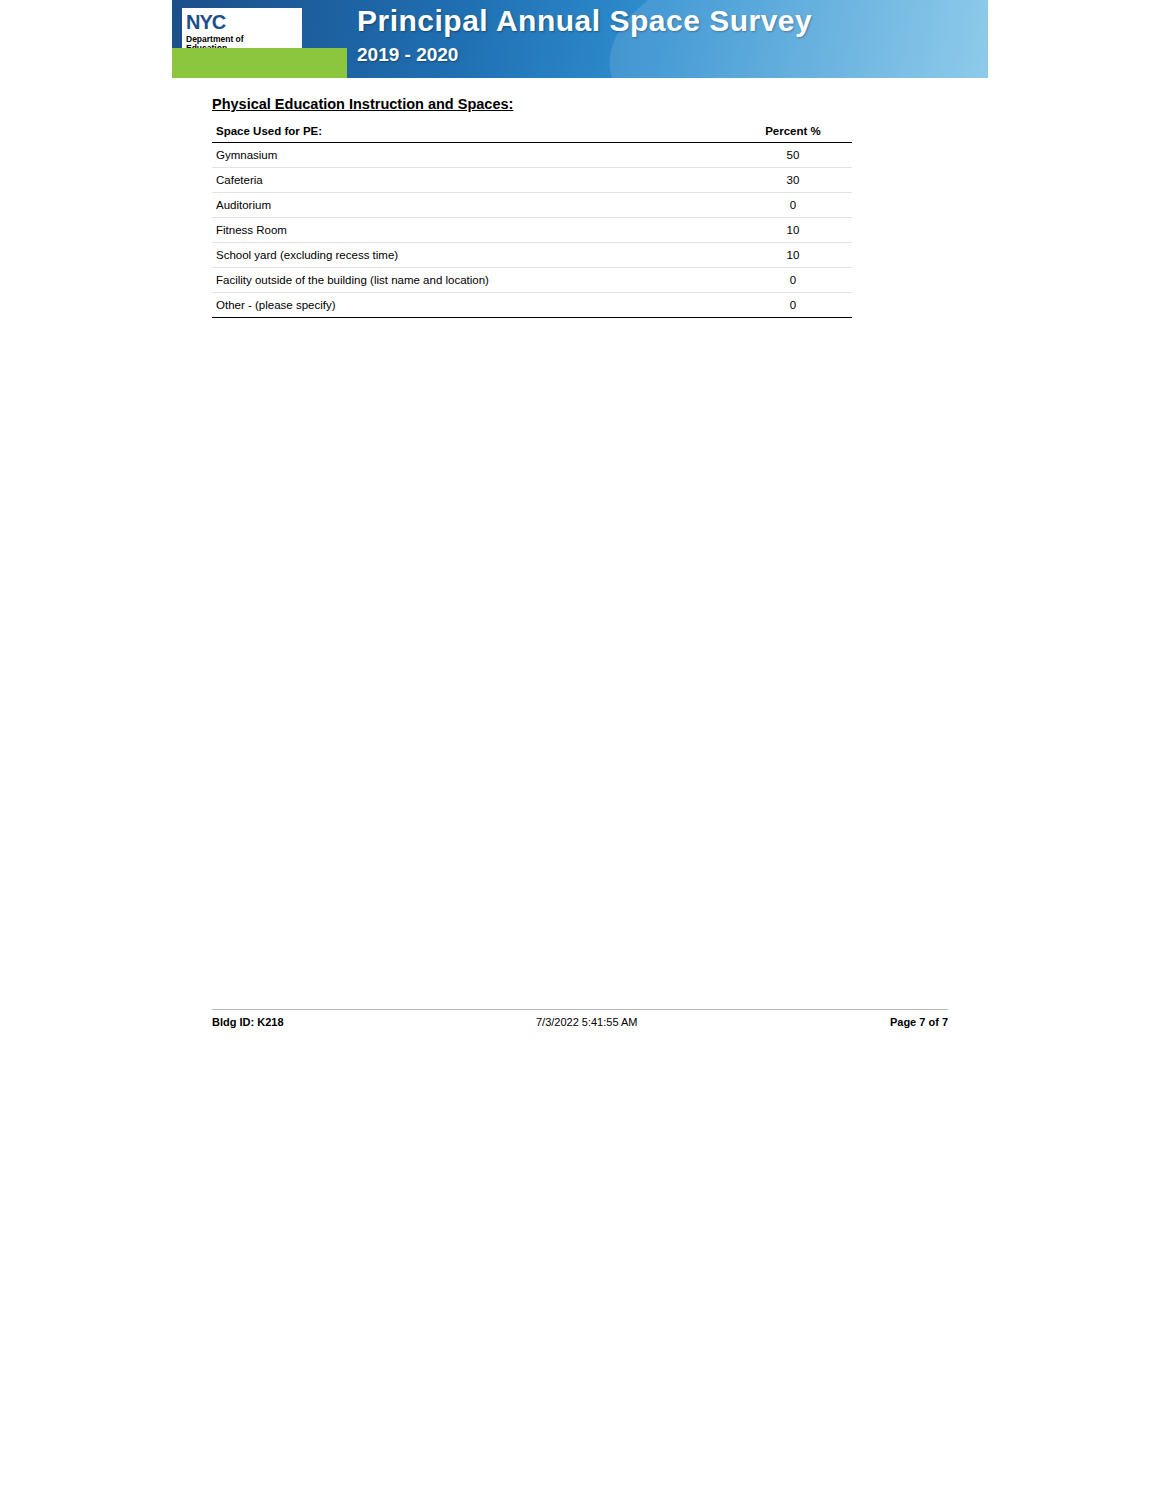NYC Department of
Education
Principal Annual Space Survey
2019 - 2020
Physical Education Instruction and Spaces:
| Space Used for PE: | Percent % |
| --- | --- |
| Gymnasium | 50 |
| Cafeteria | 30 |
| Auditorium | 0 |
| Fitness Room | 10 |
| School yard (excluding recess time) | 10 |
| Facility outside of the building (list name and location) | 0 |
| Other - (please specify) | 0 |
Bldg ID: K218
7/3/2022 5:41:55 AM
Page 7 of 7